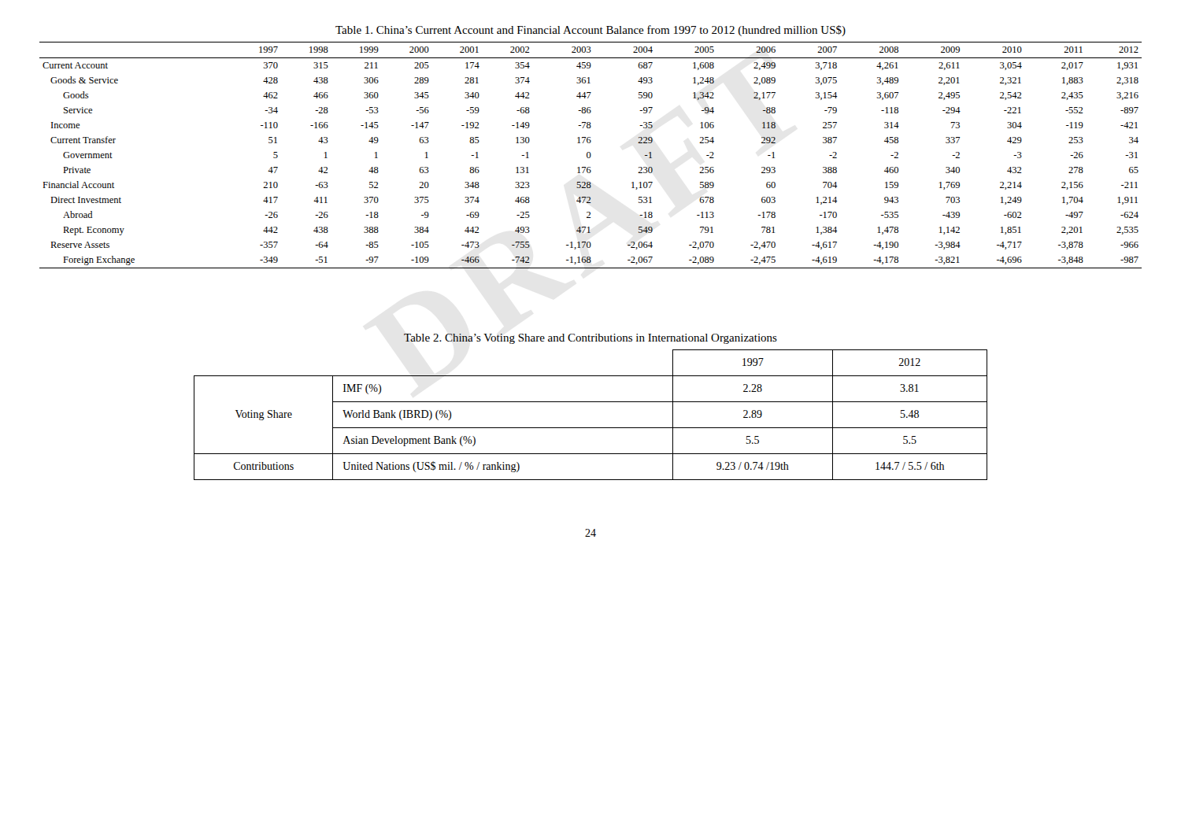DRAFT
Table 1. China’s Current Account and Financial Account Balance from 1997 to 2012 (hundred million US$)
| | 1997 | 1998 | 1999 | 2000 | 2001 | 2002 | 2003 | 2004 | 2005 | 2006 | 2007 | 2008 | 2009 | 2010 | 2011 | 2012 |
| --- | --- | --- | --- | --- | --- | --- | --- | --- | --- | --- | --- | --- | --- | --- | --- | --- |
| Current Account | 370 | 315 | 211 | 205 | 174 | 354 | 459 | 687 | 1,608 | 2,499 | 3,718 | 4,261 | 2,611 | 3,054 | 2,017 | 1,931 |
| Goods & Service | 428 | 438 | 306 | 289 | 281 | 374 | 361 | 493 | 1,248 | 2,089 | 3,075 | 3,489 | 2,201 | 2,321 | 1,883 | 2,318 |
| Goods | 462 | 466 | 360 | 345 | 340 | 442 | 447 | 590 | 1,342 | 2,177 | 3,154 | 3,607 | 2,495 | 2,542 | 2,435 | 3,216 |
| Service | -34 | -28 | -53 | -56 | -59 | -68 | -86 | -97 | -94 | -88 | -79 | -118 | -294 | -221 | -552 | -897 |
| Income | -110 | -166 | -145 | -147 | -192 | -149 | -78 | -35 | 106 | 118 | 257 | 314 | 73 | 304 | -119 | -421 |
| Current Transfer | 51 | 43 | 49 | 63 | 85 | 130 | 176 | 229 | 254 | 292 | 387 | 458 | 337 | 429 | 253 | 34 |
| Government | 5 | 1 | 1 | 1 | -1 | -1 | 0 | -1 | -2 | -1 | -2 | -2 | -2 | -3 | -26 | -31 |
| Private | 47 | 42 | 48 | 63 | 86 | 131 | 176 | 230 | 256 | 293 | 388 | 460 | 340 | 432 | 278 | 65 |
| Financial Account | 210 | -63 | 52 | 20 | 348 | 323 | 528 | 1,107 | 589 | 60 | 704 | 159 | 1,769 | 2,214 | 2,156 | -211 |
| Direct Investment | 417 | 411 | 370 | 375 | 374 | 468 | 472 | 531 | 678 | 603 | 1,214 | 943 | 703 | 1,249 | 1,704 | 1,911 |
| Abroad | -26 | -26 | -18 | -9 | -69 | -25 | 2 | -18 | -113 | -178 | -170 | -535 | -439 | -602 | -497 | -624 |
| Rept. Economy | 442 | 438 | 388 | 384 | 442 | 493 | 471 | 549 | 791 | 781 | 1,384 | 1,478 | 1,142 | 1,851 | 2,201 | 2,535 |
| Reserve Assets | -357 | -64 | -85 | -105 | -473 | -755 | -1,170 | -2,064 | -2,070 | -2,470 | -4,617 | -4,190 | -3,984 | -4,717 | -3,878 | -966 |
| Foreign Exchange | -349 | -51 | -97 | -109 | -466 | -742 | -1,168 | -2,067 | -2,089 | -2,475 | -4,619 | -4,178 | -3,821 | -4,696 | -3,848 | -987 |
Table 2. China’s Voting Share and Contributions in International Organizations
| | | 1997 | 2012 |
| Voting Share | IMF (%) | 2.28 | 3.81 |
| World Bank (IBRD) (%) | 2.89 | 5.48 |
| Asian Development Bank (%) | 5.5 | 5.5 |
| Contributions | United Nations (US$ mil. / % / ranking) | 9.23 / 0.74 /19th | 144.7 / 5.5 / 6th |
24